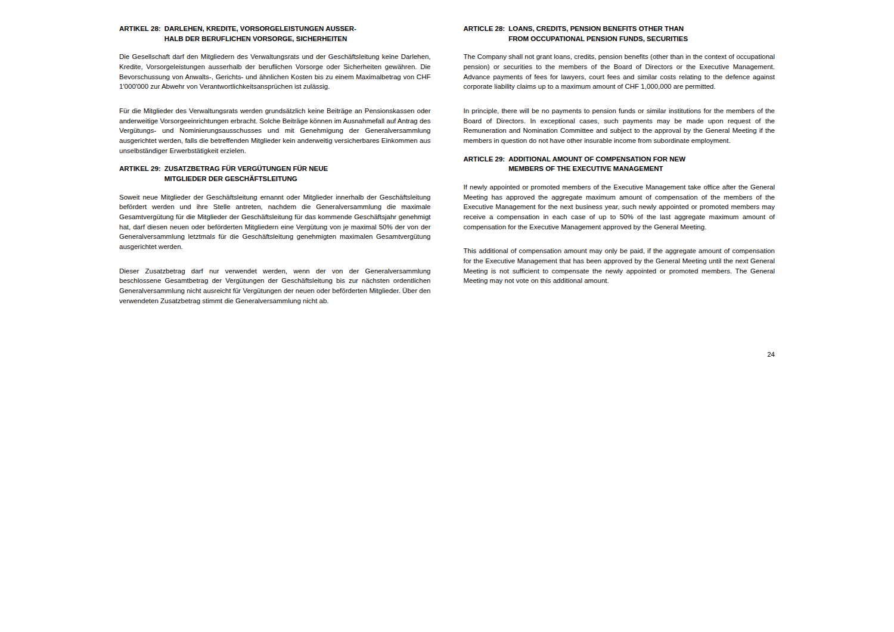ARTIKEL 28: DARLEHEN, KREDITE, VORSORGELEISTUNGEN AUSSER-
HALB DER BERUFLICHEN VORSORGE, SICHERHEITEN
Die Gesellschaft darf den Mitgliedern des Verwaltungsrats und der Geschäftsleitung keine Darlehen, Kredite, Vorsorgeleistungen ausserhalb der beruflichen Vorsorge oder Sicherheiten gewähren. Die Bevorschussung von Anwalts-, Gerichts- und ähnlichen Kosten bis zu einem Maximalbetrag von CHF 1'000'000 zur Abwehr von Verantwortlichkeitsansprüchen ist zulässig.
Für die Mitglieder des Verwaltungsrats werden grundsätzlich keine Beiträge an Pensionskassen oder anderweitige Vorsorgeeinrichtungen erbracht. Solche Beiträge können im Ausnahmefall auf Antrag des Vergütungs- und Nominierungsausschusses und mit Genehmigung der Generalversammlung ausgerichtet werden, falls die betreffenden Mitglieder kein anderweitig versicherbares Einkommen aus unselbständiger Erwerbstätigkeit erzielen.
ARTIKEL 29: ZUSATZBETRAG FÜR VERGÜTUNGEN FÜR NEUE
MITGLIEDER DER GESCHÄFTSLEITUNG
Soweit neue Mitglieder der Geschäftsleitung ernannt oder Mitglieder innerhalb der Geschäftsleitung befördert werden und ihre Stelle antreten, nachdem die Generalversammlung die maximale Gesamtvergütung für die Mitglieder der Geschäftsleitung für das kommende Geschäftsjahr genehmigt hat, darf diesen neuen oder beförderten Mitgliedern eine Vergütung von je maximal 50% der von der Generalversammlung letztmals für die Geschäftsleitung genehmigten maximalen Gesamtvergütung ausgerichtet werden.
Dieser Zusatzbetrag darf nur verwendet werden, wenn der von der Generalversammlung beschlossene Gesamtbetrag der Vergütungen der Geschäftsleitung bis zur nächsten ordentlichen Generalversammlung nicht ausreicht für Vergütungen der neuen oder beförderten Mitglieder. Über den verwendeten Zusatzbetrag stimmt die Generalversammlung nicht ab.
ARTICLE 28: LOANS, CREDITS, PENSION BENEFITS OTHER THAN
FROM OCCUPATIONAL PENSION FUNDS, SECURITIES
The Company shall not grant loans, credits, pension benefits (other than in the context of occupational pension) or securities to the members of the Board of Directors or the Executive Management. Advance payments of fees for lawyers, court fees and similar costs relating to the defence against corporate liability claims up to a maximum amount of CHF 1,000,000 are permitted.
In principle, there will be no payments to pension funds or similar institutions for the members of the Board of Directors. In exceptional cases, such payments may be made upon request of the Remuneration and Nomination Committee and subject to the approval by the General Meeting if the members in question do not have other insurable income from subordinate employment.
ARTICLE 29: ADDITIONAL AMOUNT OF COMPENSATION FOR NEW
MEMBERS OF THE EXECUTIVE MANAGEMENT
If newly appointed or promoted members of the Executive Management take office after the General Meeting has approved the aggregate maximum amount of compensation of the members of the Executive Management for the next business year, such newly appointed or promoted members may receive a compensation in each case of up to 50% of the last aggregate maximum amount of compensation for the Executive Management approved by the General Meeting.
This additional of compensation amount may only be paid, if the aggregate amount of compensation for the Executive Management that has been approved by the General Meeting until the next General Meeting is not sufficient to compensate the newly appointed or promoted members. The General Meeting may not vote on this additional amount.
24